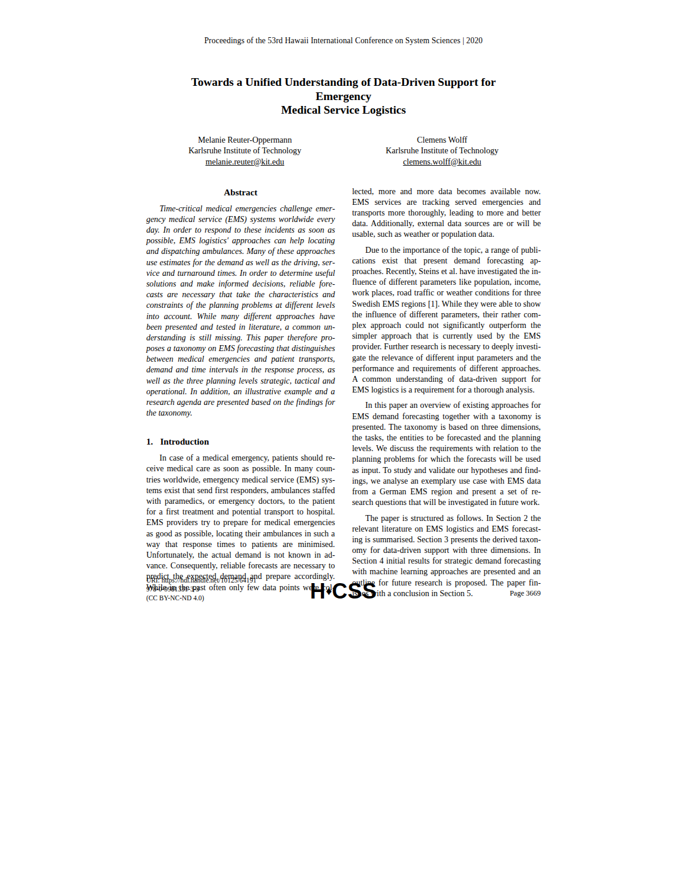Proceedings of the 53rd Hawaii International Conference on System Sciences | 2020
Towards a Unified Understanding of Data-Driven Support for Emergency
Medical Service Logistics
Melanie Reuter-Oppermann
Karlsruhe Institute of Technology
melanie.reuter@kit.edu
Clemens Wolff
Karlsruhe Institute of Technology
clemens.wolff@kit.edu
Abstract
Time-critical medical emergencies challenge emergency medical service (EMS) systems worldwide every day. In order to respond to these incidents as soon as possible, EMS logistics' approaches can help locating and dispatching ambulances. Many of these approaches use estimates for the demand as well as the driving, service and turnaround times. In order to determine useful solutions and make informed decisions, reliable forecasts are necessary that take the characteristics and constraints of the planning problems at different levels into account. While many different approaches have been presented and tested in literature, a common understanding is still missing. This paper therefore proposes a taxonomy on EMS forecasting that distinguishes between medical emergencies and patient transports, demand and time intervals in the response process, as well as the three planning levels strategic, tactical and operational. In addition, an illustrative example and a research agenda are presented based on the findings for the taxonomy.
1. Introduction
In case of a medical emergency, patients should receive medical care as soon as possible. In many countries worldwide, emergency medical service (EMS) systems exist that send first responders, ambulances staffed with paramedics, or emergency doctors, to the patient for a first treatment and potential transport to hospital. EMS providers try to prepare for medical emergencies as good as possible, locating their ambulances in such a way that response times to patients are minimised. Unfortunately, the actual demand is not known in advance. Consequently, reliable forecasts are necessary to predict the expected demand and prepare accordingly. While in the past often only few data points were collected, more and more data becomes available now. EMS services are tracking served emergencies and transports more thoroughly, leading to more and better data. Additionally, external data sources are or will be usable, such as weather or population data.
Due to the importance of the topic, a range of publications exist that present demand forecasting approaches. Recently, Steins et al. have investigated the influence of different parameters like population, income, work places, road traffic or weather conditions for three Swedish EMS regions [1]. While they were able to show the influence of different parameters, their rather complex approach could not significantly outperform the simpler approach that is currently used by the EMS provider. Further research is necessary to deeply investigate the relevance of different input parameters and the performance and requirements of different approaches. A common understanding of data-driven support for EMS logistics is a requirement for a thorough analysis.
In this paper an overview of existing approaches for EMS demand forecasting together with a taxonomy is presented. The taxonomy is based on three dimensions, the tasks, the entities to be forecasted and the planning levels. We discuss the requirements with relation to the planning problems for which the forecasts will be used as input. To study and validate our hypotheses and findings, we analyse an exemplary use case with EMS data from a German EMS region and present a set of research questions that will be investigated in future work.
The paper is structured as follows. In Section 2 the relevant literature on EMS logistics and EMS forecasting is summarised. Section 3 presents the derived taxonomy for data-driven support with three dimensions. In Section 4 initial results for strategic demand forecasting with machine learning approaches are presented and an outline for future research is proposed. The paper finishes with a conclusion in Section 5.
URI: https://hdl.handle.net/10125/64191
978-0-9981331-3-3
(CC BY-NC-ND 4.0)
H♦CSS
Page 3669